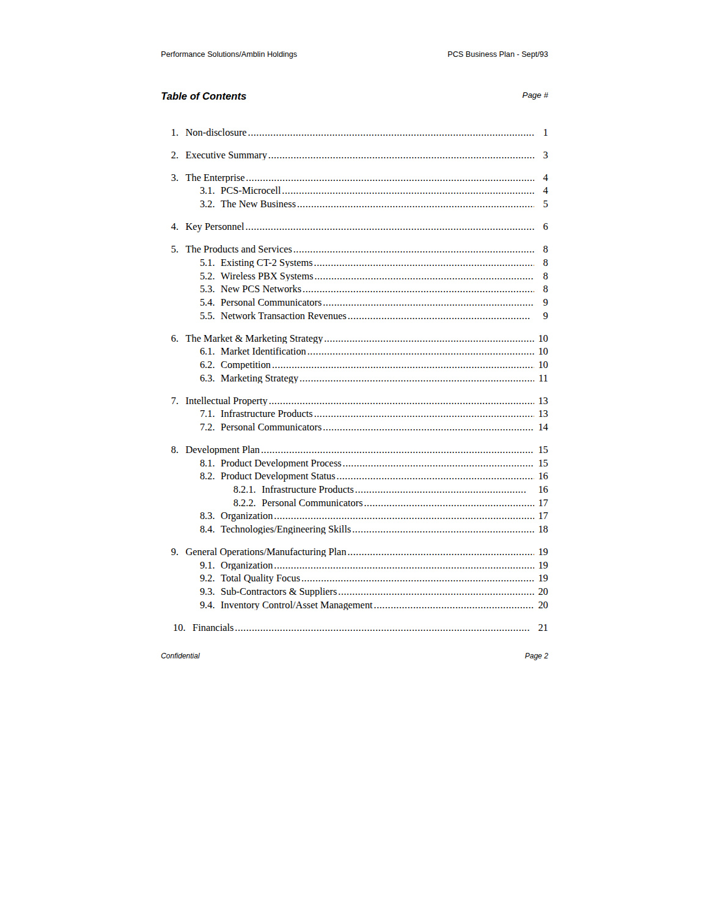Performance Solutions/Amblin Holdings
PCS Business Plan - Sept/93
Table of Contents
Page #
1. Non-disclosure ................................................................................................................. 1
2. Executive Summary ....................................................................................................... 3
3. The Enterprise ................................................................................................................. 4
3.1. PCS-Microcell ................................................................................................. 4
3.2. The New Business ......................................................................................... 5
4. Key Personnel ................................................................................................................. 6
5. The Products and Services ............................................................................................. 8
5.1. Existing CT-2 Systems ................................................................................. 8
5.2. Wireless PBX Systems ................................................................................. 8
5.3. New PCS Networks ..................................................................................... 8
5.4. Personal Communicators ............................................................................. 9
5.5. Network Transaction Revenues ................................................................. 9
6. The Market & Marketing Strategy ............................................................................. 10
6.1. Market Identification ..................................................................................... 10
6.2. Competition ................................................................................................. 10
6.3. Marketing Strategy ....................................................................................... 11
7. Intellectual Property ..................................................................................................... 13
7.1. Infrastructure Products ................................................................................. 13
7.2. Personal Communicators ............................................................................. 14
8. Development Plan ......................................................................................................... 15
8.1. Product Development Process ..................................................................... 15
8.2. Product Development Status ......................................................................... 16
8.2.1. Infrastructure Products ............................................................. 16
8.2.2. Personal Communicators ............................................................. 17
8.3. Organization ................................................................................................. 17
8.4. Technologies/Engineering Skills ................................................................. 18
9. General Operations/Manufacturing Plan ..................................................................... 19
9.1. Organization ................................................................................................. 19
9.2. Total Quality Focus ....................................................................................... 19
9.3. Sub-Contractors & Suppliers ......................................................................... 20
9.4. Inventory Control/Asset Management ......................................................... 20
10. Financials ......................................................................................................... 21
Confidential
Page 2